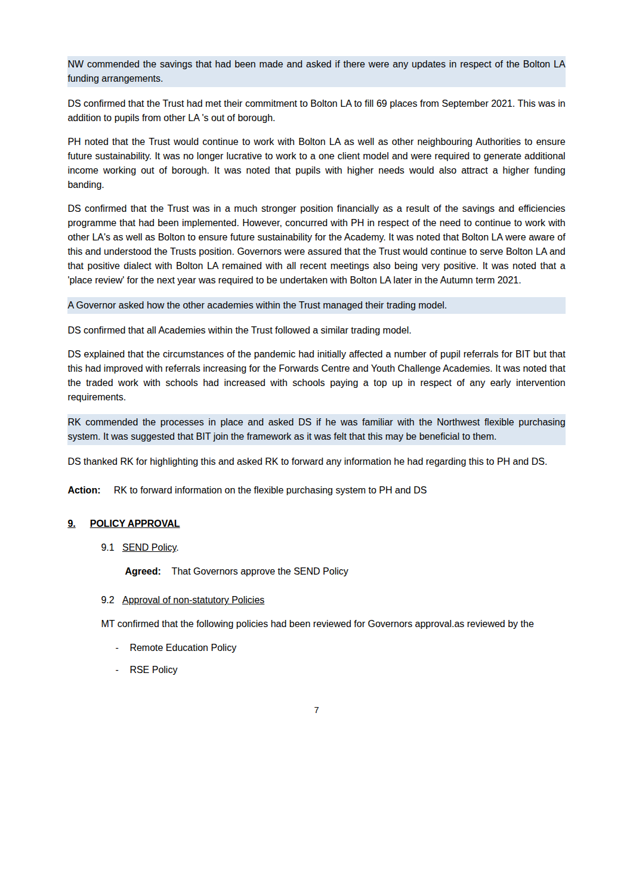NW commended the savings that had been made and asked if there were any updates in respect of the Bolton LA funding arrangements.
DS confirmed that the Trust had met their commitment to Bolton LA to fill 69 places from September 2021. This was in addition to pupils from other LA 's out of borough.
PH noted that the Trust would continue to work with Bolton LA as well as other neighbouring Authorities to ensure future sustainability. It was no longer lucrative to work to a one client model and were required to generate additional income working out of borough. It was noted that pupils with higher needs would also attract a higher funding banding.
DS confirmed that the Trust was in a much stronger position financially as a result of the savings and efficiencies programme that had been implemented. However, concurred with PH in respect of the need to continue to work with other LA's as well as Bolton to ensure future sustainability for the Academy. It was noted that Bolton LA were aware of this and understood the Trusts position. Governors were assured that the Trust would continue to serve Bolton LA and that positive dialect with Bolton LA remained with all recent meetings also being very positive. It was noted that a 'place review' for the next year was required to be undertaken with Bolton LA later in the Autumn term 2021.
A Governor asked how the other academies within the Trust managed their trading model.
DS confirmed that all Academies within the Trust followed a similar trading model.
DS explained that the circumstances of the pandemic had initially affected a number of pupil referrals for BIT but that this had improved with referrals increasing for the Forwards Centre and Youth Challenge Academies. It was noted that the traded work with schools had increased with schools paying a top up in respect of any early intervention requirements.
RK commended the processes in place and asked DS if he was familiar with the Northwest flexible purchasing system. It was suggested that BIT join the framework as it was felt that this may be beneficial to them.
DS thanked RK for highlighting this and asked RK to forward any information he had regarding this to PH and DS.
Action: RK to forward information on the flexible purchasing system to PH and DS
9. POLICY APPROVAL
9.1 SEND Policy.
Agreed: That Governors approve the SEND Policy
9.2 Approval of non-statutory Policies
MT confirmed that the following policies had been reviewed for Governors approval.as reviewed by the
Remote Education Policy
RSE Policy
7